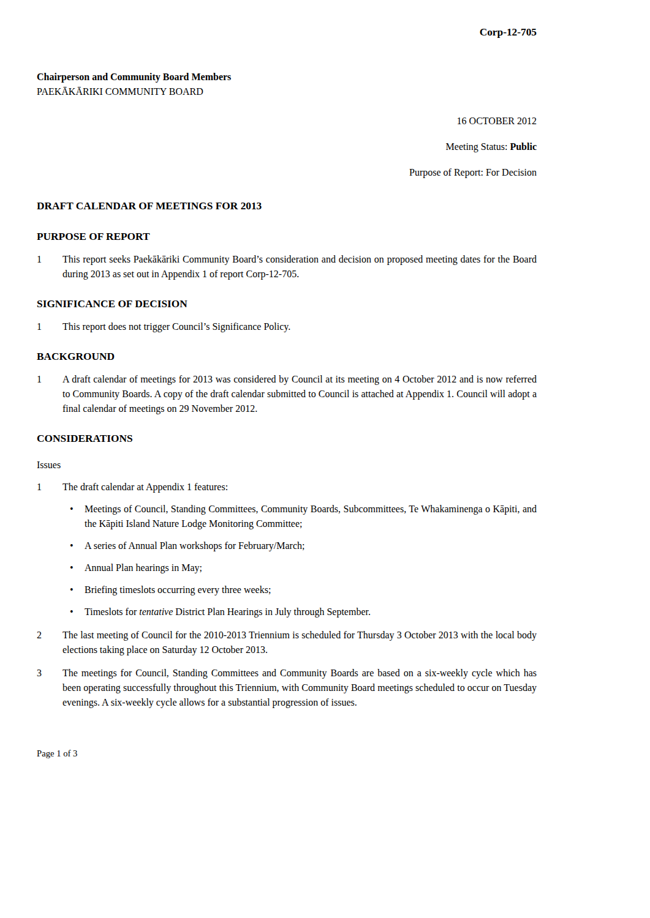Corp-12-705
Chairperson and Community Board Members
PAEKĀKĀRIKI COMMUNITY BOARD
16 OCTOBER 2012
Meeting Status: Public
Purpose of Report: For Decision
Draft Calendar of Meetings for 2013
Purpose of Report
This report seeks Paekākāriki Community Board’s consideration and decision on proposed meeting dates for the Board during 2013 as set out in Appendix 1 of report Corp-12-705.
Significance of Decision
This report does not trigger Council’s Significance Policy.
Background
A draft calendar of meetings for 2013 was considered by Council at its meeting on 4 October 2012 and is now referred to Community Boards. A copy of the draft calendar submitted to Council is attached at Appendix 1. Council will adopt a final calendar of meetings on 29 November 2012.
Considerations
Issues
The draft calendar at Appendix 1 features:
Meetings of Council, Standing Committees, Community Boards, Subcommittees, Te Whakaminenga o Kāpiti, and the Kāpiti Island Nature Lodge Monitoring Committee;
A series of Annual Plan workshops for February/March;
Annual Plan hearings in May;
Briefing timeslots occurring every three weeks;
Timeslots for tentative District Plan Hearings in July through September.
The last meeting of Council for the 2010-2013 Triennium is scheduled for Thursday 3 October 2013 with the local body elections taking place on Saturday 12 October 2013.
The meetings for Council, Standing Committees and Community Boards are based on a six-weekly cycle which has been operating successfully throughout this Triennium, with Community Board meetings scheduled to occur on Tuesday evenings. A six-weekly cycle allows for a substantial progression of issues.
Page 1 of 3